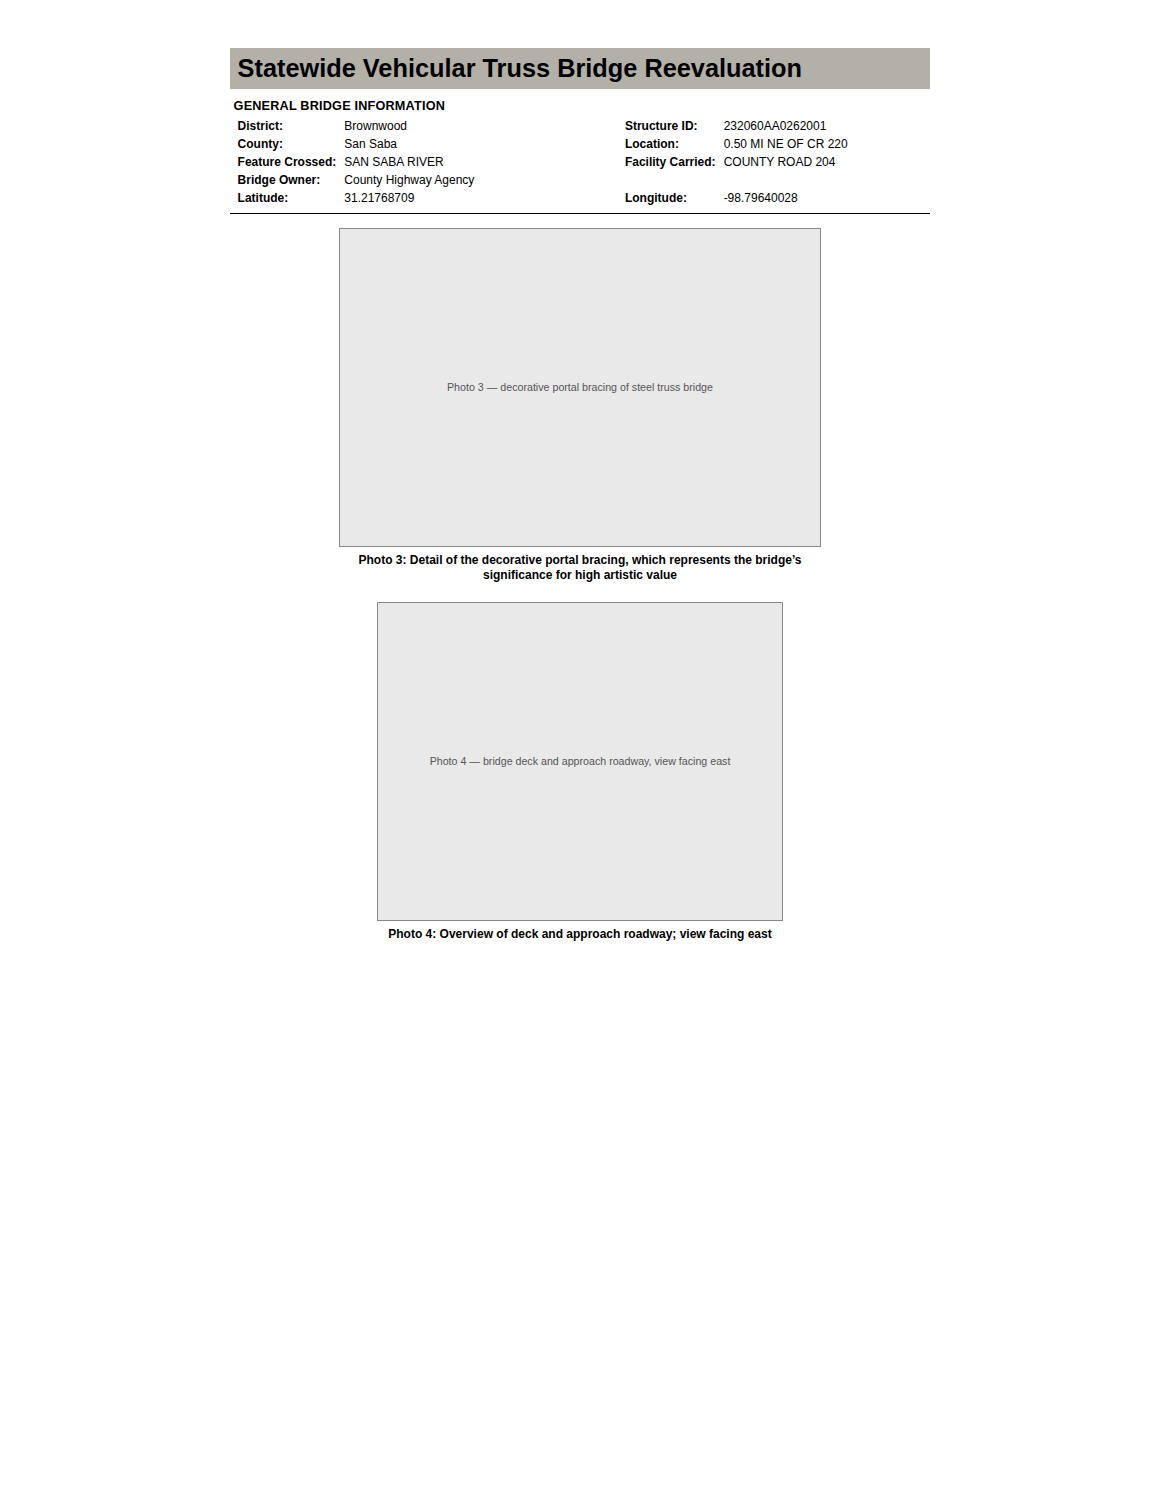Statewide Vehicular Truss Bridge Reevaluation
GENERAL BRIDGE INFORMATION
| District: | Brownwood | | Structure ID: | 232060AA0262001 |
| County: | San Saba | | Location: | 0.50 MI NE OF CR 220 |
| Feature Crossed: | SAN SABA RIVER | | Facility Carried: | COUNTY ROAD 204 |
| Bridge Owner: | County Highway Agency | | | |
| Latitude: | 31.21768709 | | Longitude: | -98.79640028 |
Photo 3 — decorative portal bracing of steel truss bridge
Photo 3: Detail of the decorative portal bracing, which represents the bridge’s significance for high artistic value
Photo 4 — bridge deck and approach roadway, view facing east
Photo 4: Overview of deck and approach roadway; view facing east